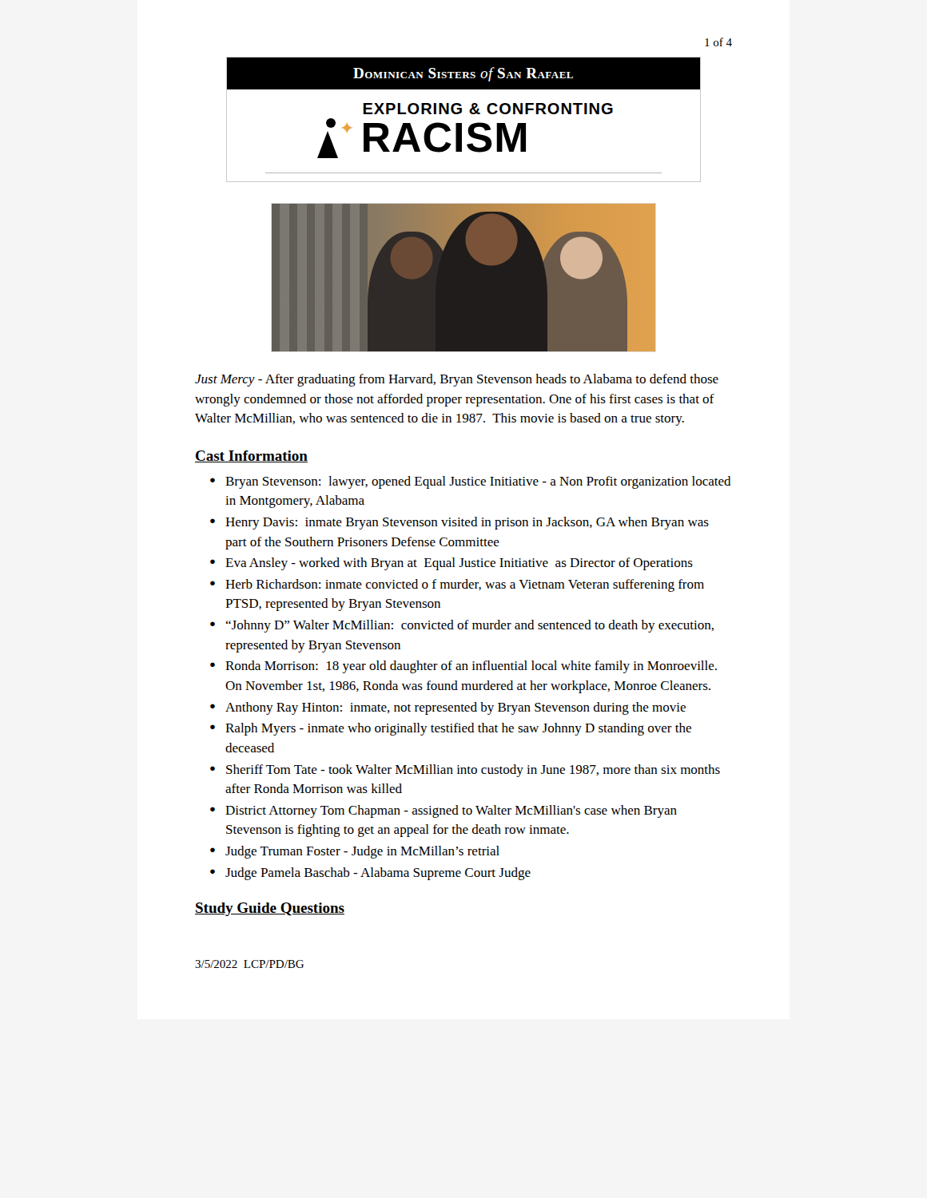1 of 4
Dominican Sisters of San Rafael
EXPLORING & CONFRONTING
✦ RACISM
Just Mercy - After graduating from Harvard, Bryan Stevenson heads to Alabama to defend those wrongly condemned or those not afforded proper representation. One of his first cases is that of Walter McMillian, who was sentenced to die in 1987. This movie is based on a true story.
Cast Information
Bryan Stevenson: lawyer, opened Equal Justice Initiative - a Non Profit organization located in Montgomery, Alabama
Henry Davis: inmate Bryan Stevenson visited in prison in Jackson, GA when Bryan was part of the Southern Prisoners Defense Committee
Eva Ansley - worked with Bryan at Equal Justice Initiative as Director of Operations
Herb Richardson: inmate convicted o f murder, was a Vietnam Veteran sufferening from PTSD, represented by Bryan Stevenson
“Johnny D” Walter McMillian: convicted of murder and sentenced to death by execution, represented by Bryan Stevenson
Ronda Morrison: 18 year old daughter of an influential local white family in Monroeville. On November 1st, 1986, Ronda was found murdered at her workplace, Monroe Cleaners.
Anthony Ray Hinton: inmate, not represented by Bryan Stevenson during the movie
Ralph Myers - inmate who originally testified that he saw Johnny D standing over the deceased
Sheriff Tom Tate - took Walter McMillian into custody in June 1987, more than six months after Ronda Morrison was killed
District Attorney Tom Chapman - assigned to Walter McMillian's case when Bryan Stevenson is fighting to get an appeal for the death row inmate.
Judge Truman Foster - Judge in McMillan’s retrial
Judge Pamela Baschab - Alabama Supreme Court Judge
Study Guide Questions
3/5/2022 LCP/PD/BG